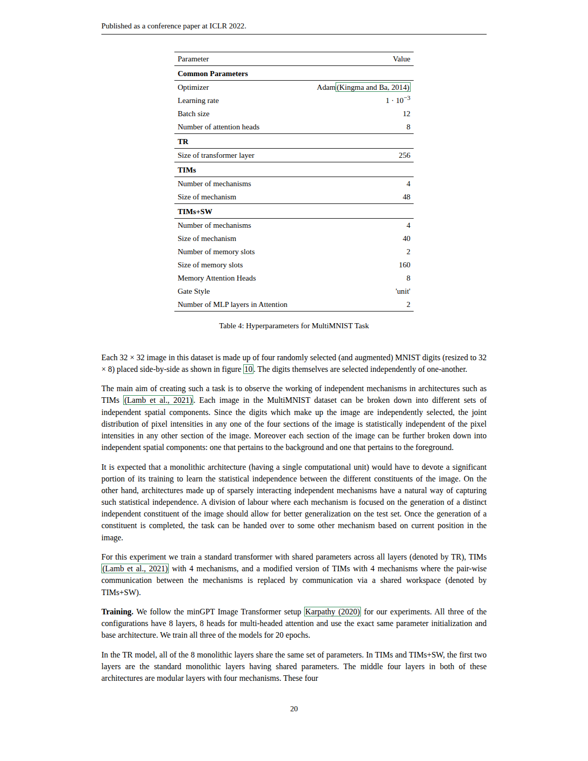Published as a conference paper at ICLR 2022.
| Parameter | Value |
| Common Parameters |
| Optimizer | Adam (Kingma and Ba, 2014) |
| Learning rate | 1 · 10 −3 |
| Batch size | 12 |
| Number of attention heads | 8 |
| TR |
| Size of transformer layer | 256 |
| TIMs |
| Number of mechanisms | 4 |
| Size of mechanism | 48 |
| TIMs+SW |
| Number of mechanisms | 4 |
| Size of mechanism | 40 |
| Number of memory slots | 2 |
| Size of memory slots | 160 |
| Memory Attention Heads | 8 |
| Gate Style | 'unit' |
| Number of MLP layers in Attention | 2 |
Table 4: Hyperparameters for MultiMNIST Task
Each 32 × 32 image in this dataset is made up of four randomly selected (and augmented) MNIST digits (resized to 32 × 8) placed side-by-side as shown in figure 10. The digits themselves are selected independently of one-another.
The main aim of creating such a task is to observe the working of independent mechanisms in architectures such as TIMs (Lamb et al., 2021). Each image in the MultiMNIST dataset can be broken down into different sets of independent spatial components. Since the digits which make up the image are independently selected, the joint distribution of pixel intensities in any one of the four sections of the image is statistically independent of the pixel intensities in any other section of the image. Moreover each section of the image can be further broken down into independent spatial components: one that pertains to the background and one that pertains to the foreground.
It is expected that a monolithic architecture (having a single computational unit) would have to devote a significant portion of its training to learn the statistical independence between the different constituents of the image. On the other hand, architectures made up of sparsely interacting independent mechanisms have a natural way of capturing such statistical independence. A division of labour where each mechanism is focused on the generation of a distinct independent constituent of the image should allow for better generalization on the test set. Once the generation of a constituent is completed, the task can be handed over to some other mechanism based on current position in the image.
For this experiment we train a standard transformer with shared parameters across all layers (denoted by TR), TIMs (Lamb et al., 2021) with 4 mechanisms, and a modified version of TIMs with 4 mechanisms where the pair-wise communication between the mechanisms is replaced by communication via a shared workspace (denoted by TIMs+SW).
Training. We follow the minGPT Image Transformer setup Karpathy (2020) for our experiments. All three of the configurations have 8 layers, 8 heads for multi-headed attention and use the exact same parameter initialization and base architecture. We train all three of the models for 20 epochs.
In the TR model, all of the 8 monolithic layers share the same set of parameters. In TIMs and TIMs+SW, the first two layers are the standard monolithic layers having shared parameters. The middle four layers in both of these architectures are modular layers with four mechanisms. These four
20